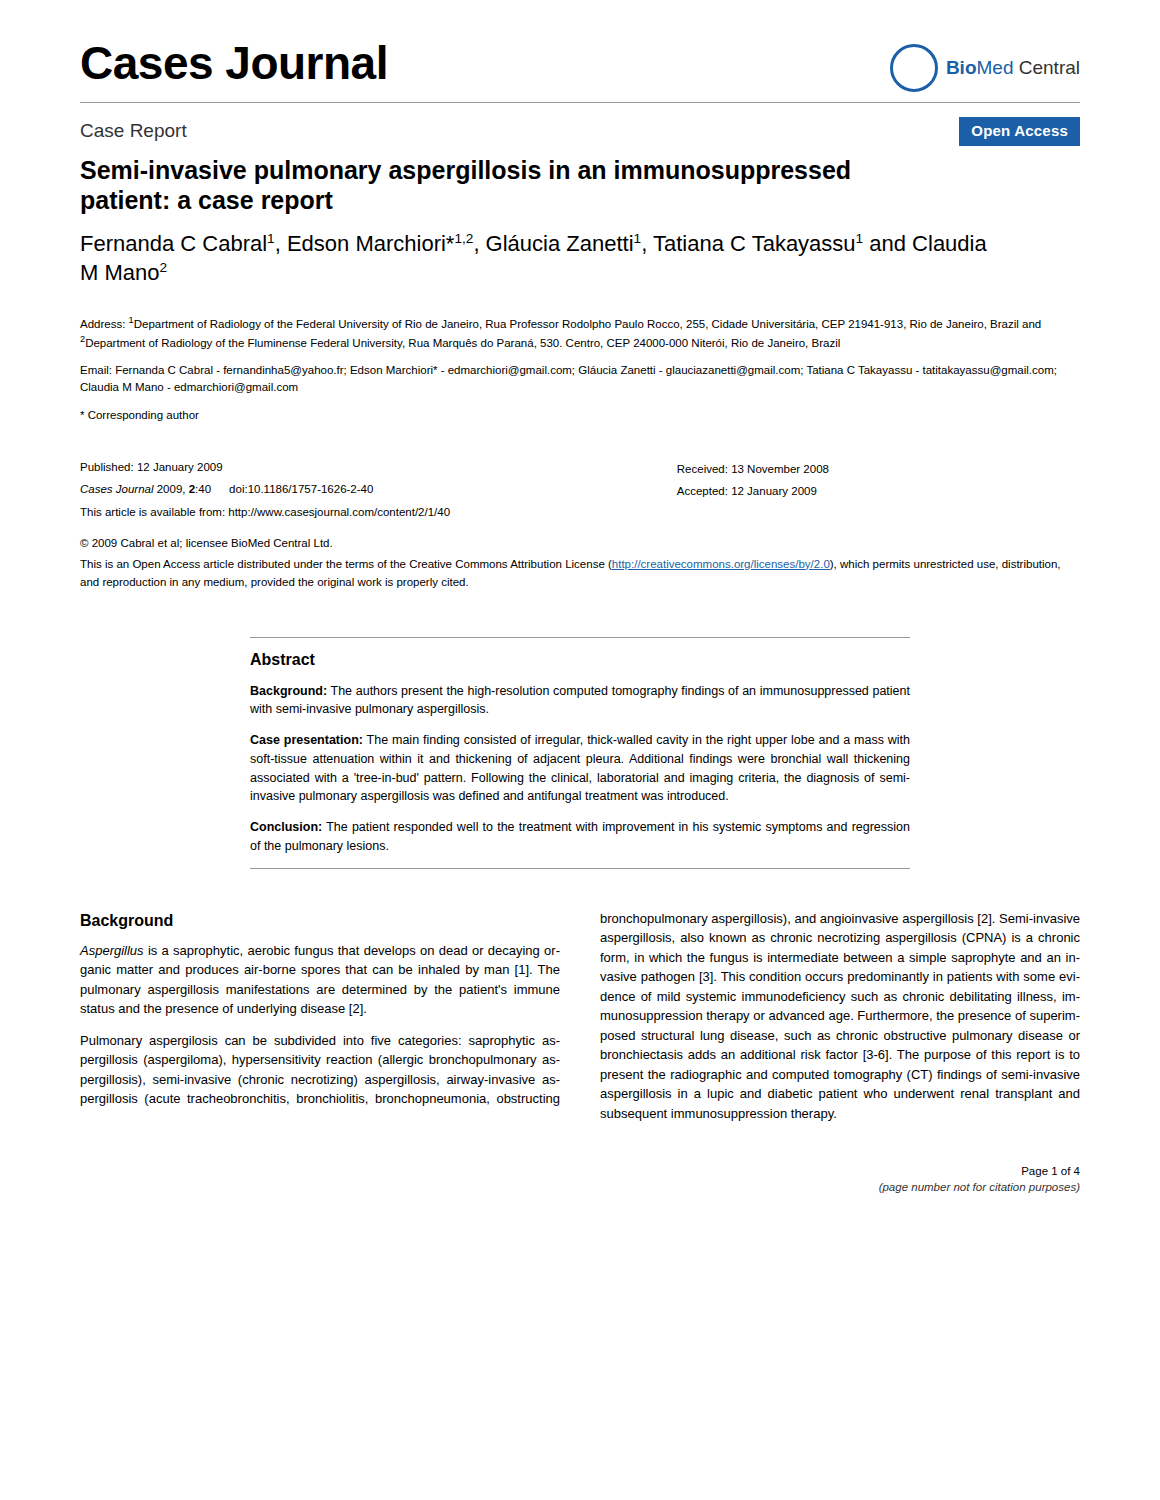Cases Journal
Bio Med Central
Open Access
Case Report
Semi-invasive pulmonary aspergillosis in an immunosuppressed patient: a case report
Fernanda C Cabral1, Edson Marchiori*1,2, Gláucia Zanetti1, Tatiana C Takayassu1 and Claudia M Mano2
Address: 1Department of Radiology of the Federal University of Rio de Janeiro, Rua Professor Rodolpho Paulo Rocco, 255, Cidade Universitária, CEP 21941-913, Rio de Janeiro, Brazil and 2Department of Radiology of the Fluminense Federal University, Rua Marquês do Paraná, 530. Centro, CEP 24000-000 Niterói, Rio de Janeiro, Brazil
Email: Fernanda C Cabral - fernandinha5@yahoo.fr; Edson Marchiori* - edmarchiori@gmail.com; Gláucia Zanetti - glauciazanetti@gmail.com; Tatiana C Takayassu - tatitakayassu@gmail.com; Claudia M Mano - edmarchiori@gmail.com
* Corresponding author
Published: 12 January 2009
Cases Journal 2009, 2:40 doi:10.1186/1757-1626-2-40
This article is available from: http://www.casesjournal.com/content/2/1/40
Received: 13 November 2008
Accepted: 12 January 2009
© 2009 Cabral et al; licensee BioMed Central Ltd.
This is an Open Access article distributed under the terms of the Creative Commons Attribution License (http://creativecommons.org/licenses/by/2.0), which permits unrestricted use, distribution, and reproduction in any medium, provided the original work is properly cited.
Abstract
Background: The authors present the high-resolution computed tomography findings of an immunosuppressed patient with semi-invasive pulmonary aspergillosis.
Case presentation: The main finding consisted of irregular, thick-walled cavity in the right upper lobe and a mass with soft-tissue attenuation within it and thickening of adjacent pleura. Additional findings were bronchial wall thickening associated with a 'tree-in-bud' pattern. Following the clinical, laboratorial and imaging criteria, the diagnosis of semi-invasive pulmonary aspergillosis was defined and antifungal treatment was introduced.
Conclusion: The patient responded well to the treatment with improvement in his systemic symptoms and regression of the pulmonary lesions.
Background
Aspergillus is a saprophytic, aerobic fungus that develops on dead or decaying organic matter and produces air-borne spores that can be inhaled by man [1]. The pulmonary aspergillosis manifestations are determined by the patient's immune status and the presence of underlying disease [2].
Pulmonary aspergilosis can be subdivided into five categories: saprophytic aspergillosis (aspergiloma), hypersensitivity reaction (allergic bronchopulmonary aspergillosis), semi-invasive (chronic necrotizing) aspergillosis, airway-invasive aspergillosis (acute tracheobronchitis, bronchiolitis, bronchopneumonia, obstructing bronchopulmonary aspergillosis), and angioinvasive aspergillosis [2]. Semi-invasive aspergillosis, also known as chronic necrotizing aspergillosis (CPNA) is a chronic form, in which the fungus is intermediate between a simple saprophyte and an invasive pathogen [3]. This condition occurs predominantly in patients with some evidence of mild systemic immunodeficiency such as chronic debilitating illness, immunosuppression therapy or advanced age. Furthermore, the presence of superimposed structural lung disease, such as chronic obstructive pulmonary disease or bronchiectasis adds an additional risk factor [3-6]. The purpose of this report is to present the radiographic and computed tomography (CT) findings of semi-invasive aspergillosis in a lupic and diabetic patient who underwent renal transplant and subsequent immunosuppression therapy.
Page 1 of 4
(page number not for citation purposes)